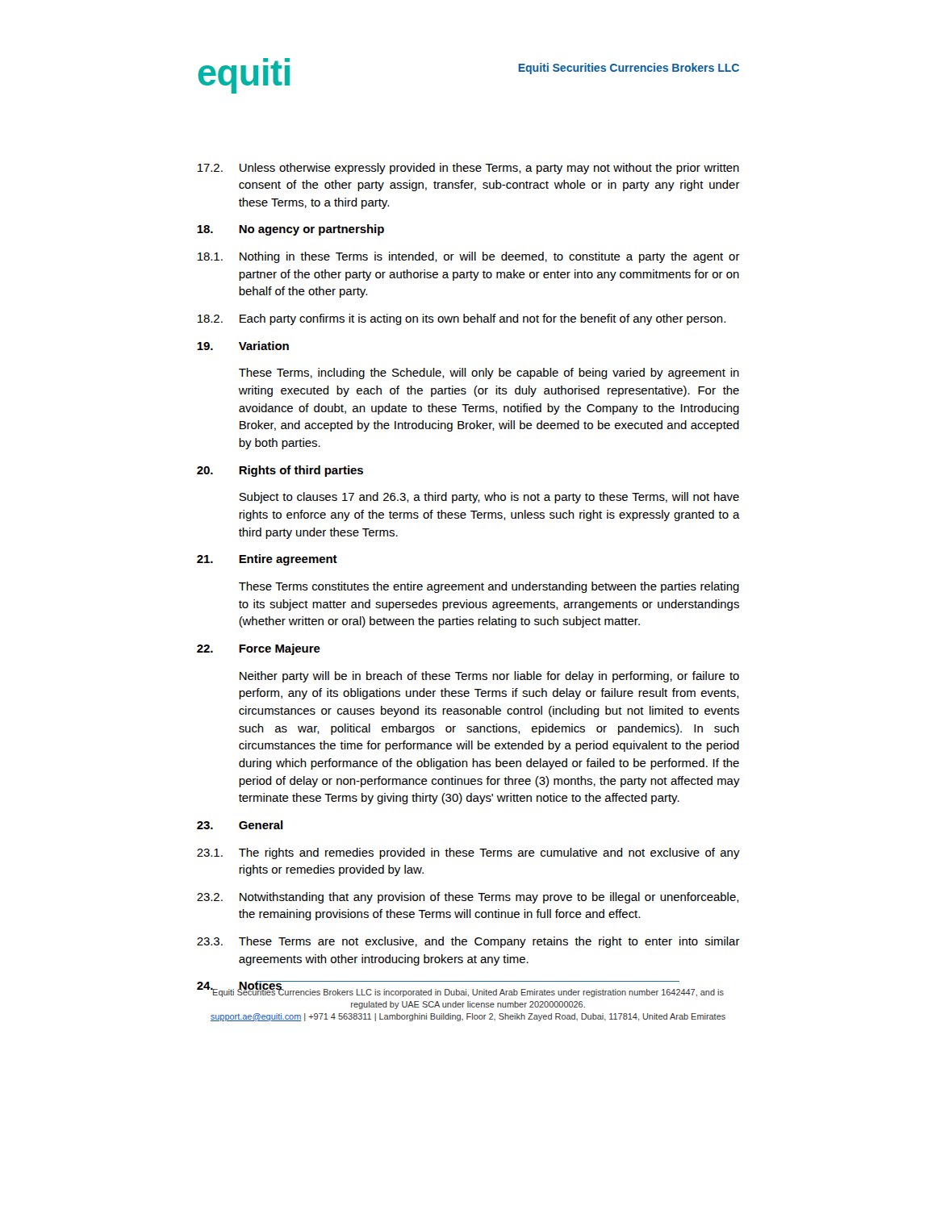equiti
Equiti Securities Currencies Brokers LLC
17.2.
Unless otherwise expressly provided in these Terms, a party may not without the prior written consent of the other party assign, transfer, sub-contract whole or in party any right under these Terms, to a third party.
18.
No agency or partnership
18.1.
Nothing in these Terms is intended, or will be deemed, to constitute a party the agent or partner of the other party or authorise a party to make or enter into any commitments for or on behalf of the other party.
18.2.
Each party confirms it is acting on its own behalf and not for the benefit of any other person.
19.
Variation
These Terms, including the Schedule, will only be capable of being varied by agreement in writing executed by each of the parties (or its duly authorised representative). For the avoidance of doubt, an update to these Terms, notified by the Company to the Introducing Broker, and accepted by the Introducing Broker, will be deemed to be executed and accepted by both parties.
20.
Rights of third parties
Subject to clauses 17 and 26.3, a third party, who is not a party to these Terms, will not have rights to enforce any of the terms of these Terms, unless such right is expressly granted to a third party under these Terms.
21.
Entire agreement
These Terms constitutes the entire agreement and understanding between the parties relating to its subject matter and supersedes previous agreements, arrangements or understandings (whether written or oral) between the parties relating to such subject matter.
22.
Force Majeure
Neither party will be in breach of these Terms nor liable for delay in performing, or failure to perform, any of its obligations under these Terms if such delay or failure result from events, circumstances or causes beyond its reasonable control (including but not limited to events such as war, political embargos or sanctions, epidemics or pandemics). In such circumstances the time for performance will be extended by a period equivalent to the period during which performance of the obligation has been delayed or failed to be performed. If the period of delay or non-performance continues for three (3) months, the party not affected may terminate these Terms by giving thirty (30) days' written notice to the affected party.
23.
General
23.1.
The rights and remedies provided in these Terms are cumulative and not exclusive of any rights or remedies provided by law.
23.2.
Notwithstanding that any provision of these Terms may prove to be illegal or unenforceable, the remaining provisions of these Terms will continue in full force and effect.
23.3.
These Terms are not exclusive, and the Company retains the right to enter into similar agreements with other introducing brokers at any time.
24.
Notices
Equiti Securities Currencies Brokers LLC is incorporated in Dubai, United Arab Emirates under registration number 1642447, and is regulated by UAE SCA under license number 20200000026.
support.ae@equiti.com | +971 4 5638311 | Lamborghini Building, Floor 2, Sheikh Zayed Road, Dubai, 117814, United Arab Emirates